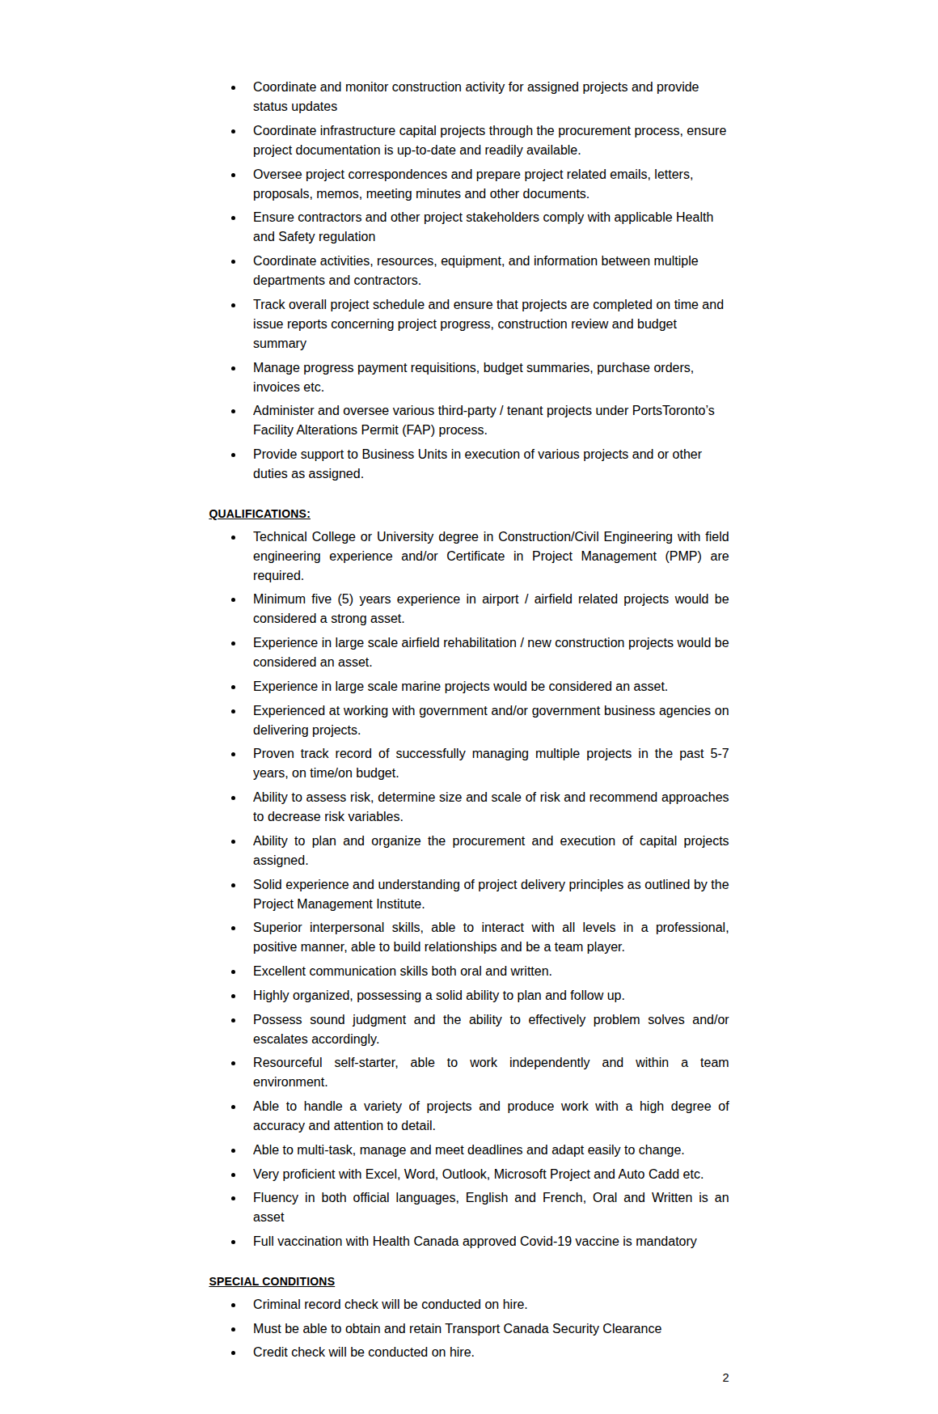Coordinate and monitor construction activity for assigned projects and provide status updates
Coordinate infrastructure capital projects through the procurement process, ensure project documentation is up-to-date and readily available.
Oversee project correspondences and prepare project related emails, letters, proposals, memos, meeting minutes and other documents.
Ensure contractors and other project stakeholders comply with applicable Health and Safety regulation
Coordinate activities, resources, equipment, and information between multiple departments and contractors.
Track overall project schedule and ensure that projects are completed on time and issue reports concerning project progress, construction review and budget summary
Manage progress payment requisitions, budget summaries, purchase orders, invoices etc.
Administer and oversee various third-party / tenant projects under PortsToronto’s Facility Alterations Permit (FAP) process.
Provide support to Business Units in execution of various projects and or other duties as assigned.
QUALIFICATIONS:
Technical College or University degree in Construction/Civil Engineering with field engineering experience and/or Certificate in Project Management (PMP) are required.
Minimum five (5) years experience in airport / airfield related projects would be considered a strong asset.
Experience in large scale airfield rehabilitation / new construction projects would be considered an asset.
Experience in large scale marine projects would be considered an asset.
Experienced at working with government and/or government business agencies on delivering projects.
Proven track record of successfully managing multiple projects in the past 5-7 years, on time/on budget.
Ability to assess risk, determine size and scale of risk and recommend approaches to decrease risk variables.
Ability to plan and organize the procurement and execution of capital projects assigned.
Solid experience and understanding of project delivery principles as outlined by the Project Management Institute.
Superior interpersonal skills, able to interact with all levels in a professional, positive manner, able to build relationships and be a team player.
Excellent communication skills both oral and written.
Highly organized, possessing a solid ability to plan and follow up.
Possess sound judgment and the ability to effectively problem solves and/or escalates accordingly.
Resourceful self-starter, able to work independently and within a team environment.
Able to handle a variety of projects and produce work with a high degree of accuracy and attention to detail.
Able to multi-task, manage and meet deadlines and adapt easily to change.
Very proficient with Excel, Word, Outlook, Microsoft Project and Auto Cadd etc.
Fluency in both official languages, English and French, Oral and Written is an asset
Full vaccination with Health Canada approved Covid-19 vaccine is mandatory
SPECIAL CONDITIONS
Criminal record check will be conducted on hire.
Must be able to obtain and retain Transport Canada Security Clearance
Credit check will be conducted on hire.
2